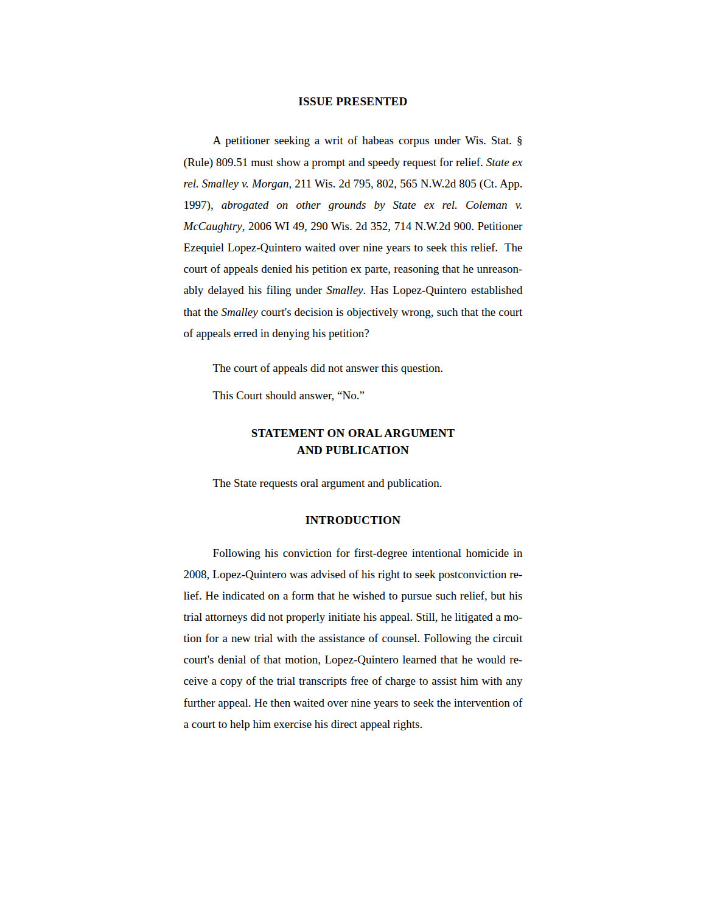ISSUE PRESENTED
A petitioner seeking a writ of habeas corpus under Wis. Stat. § (Rule) 809.51 must show a prompt and speedy request for relief. State ex rel. Smalley v. Morgan, 211 Wis. 2d 795, 802, 565 N.W.2d 805 (Ct. App. 1997), abrogated on other grounds by State ex rel. Coleman v. McCaughtry, 2006 WI 49, 290 Wis. 2d 352, 714 N.W.2d 900. Petitioner Ezequiel Lopez-Quintero waited over nine years to seek this relief. The court of appeals denied his petition ex parte, reasoning that he unreasonably delayed his filing under Smalley. Has Lopez-Quintero established that the Smalley court's decision is objectively wrong, such that the court of appeals erred in denying his petition?
The court of appeals did not answer this question.
This Court should answer, “No.”
STATEMENT ON ORAL ARGUMENT
AND PUBLICATION
The State requests oral argument and publication.
INTRODUCTION
Following his conviction for first-degree intentional homicide in 2008, Lopez-Quintero was advised of his right to seek postconviction relief. He indicated on a form that he wished to pursue such relief, but his trial attorneys did not properly initiate his appeal. Still, he litigated a motion for a new trial with the assistance of counsel. Following the circuit court's denial of that motion, Lopez-Quintero learned that he would receive a copy of the trial transcripts free of charge to assist him with any further appeal. He then waited over nine years to seek the intervention of a court to help him exercise his direct appeal rights.